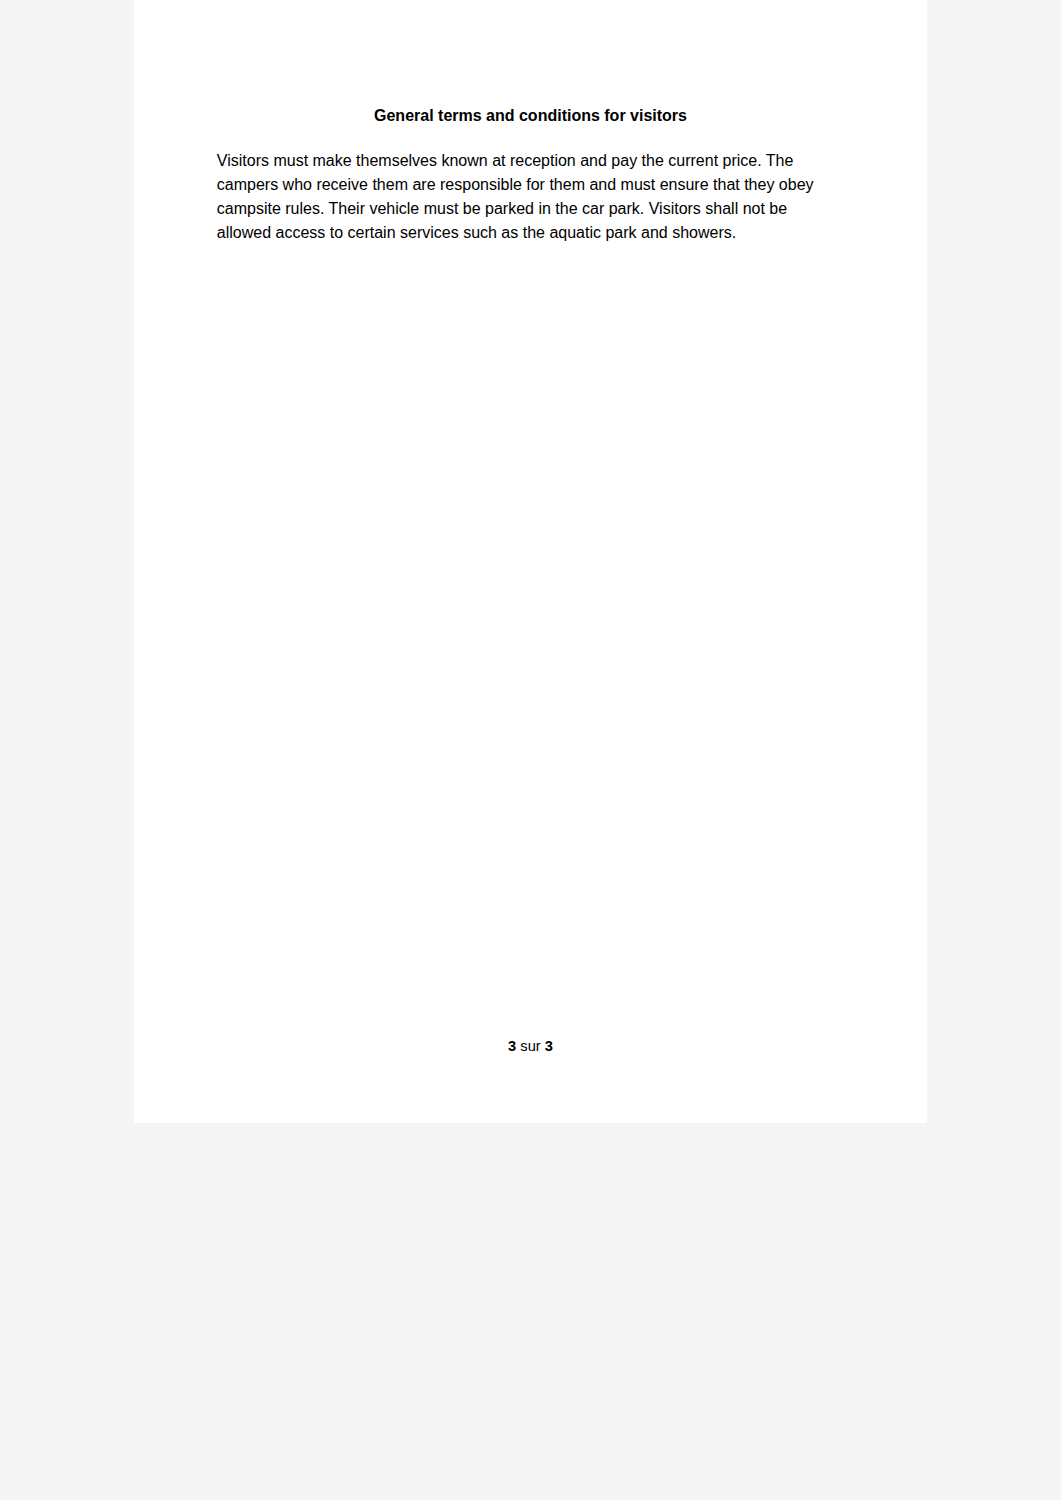General terms and conditions for visitors
Visitors must make themselves known at reception and pay the current price. The campers who receive them are responsible for them and must ensure that they obey campsite rules. Their vehicle must be parked in the car park. Visitors shall not be allowed access to certain services such as the aquatic park and showers.
3 sur 3